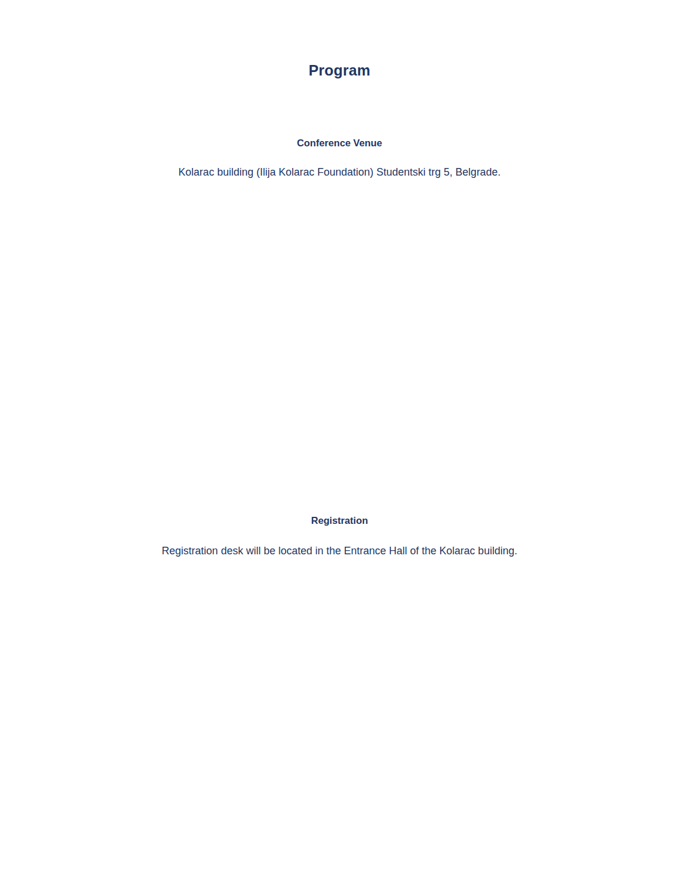Program
Conference Venue
Kolarac building (Ilija Kolarac Foundation) Studentski trg 5, Belgrade.
Registration
Registration desk will be located in the Entrance Hall of the Kolarac building.